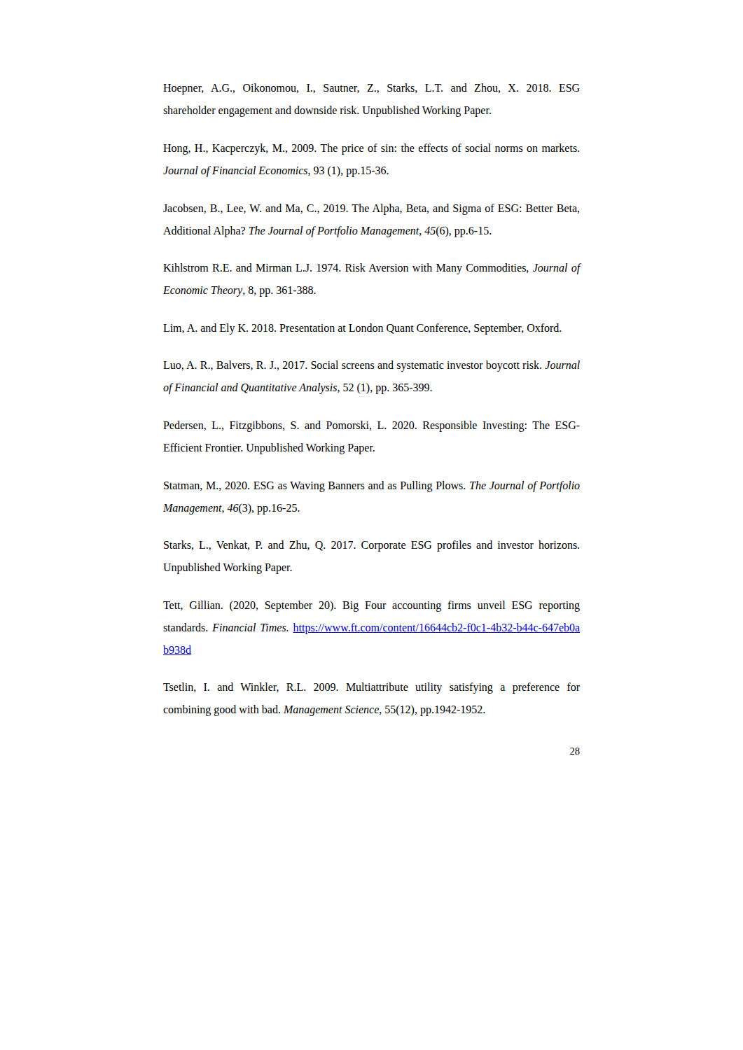Hoepner, A.G., Oikonomou, I., Sautner, Z., Starks, L.T. and Zhou, X. 2018. ESG shareholder engagement and downside risk. Unpublished Working Paper.
Hong, H., Kacperczyk, M., 2009. The price of sin: the effects of social norms on markets. Journal of Financial Economics, 93 (1), pp.15-36.
Jacobsen, B., Lee, W. and Ma, C., 2019. The Alpha, Beta, and Sigma of ESG: Better Beta, Additional Alpha? The Journal of Portfolio Management, 45(6), pp.6-15.
Kihlstrom R.E. and Mirman L.J. 1974. Risk Aversion with Many Commodities, Journal of Economic Theory, 8, pp. 361-388.
Lim, A. and Ely K. 2018. Presentation at London Quant Conference, September, Oxford.
Luo, A. R., Balvers, R. J., 2017. Social screens and systematic investor boycott risk. Journal of Financial and Quantitative Analysis, 52 (1), pp. 365-399.
Pedersen, L., Fitzgibbons, S. and Pomorski, L. 2020. Responsible Investing: The ESG-Efficient Frontier. Unpublished Working Paper.
Statman, M., 2020. ESG as Waving Banners and as Pulling Plows. The Journal of Portfolio Management, 46(3), pp.16-25.
Starks, L., Venkat, P. and Zhu, Q. 2017. Corporate ESG profiles and investor horizons. Unpublished Working Paper.
Tett, Gillian. (2020, September 20). Big Four accounting firms unveil ESG reporting standards. Financial Times. https://www.ft.com/content/16644cb2-f0c1-4b32-b44c-647eb0ab938d
Tsetlin, I. and Winkler, R.L. 2009. Multiattribute utility satisfying a preference for combining good with bad. Management Science, 55(12), pp.1942-1952.
28